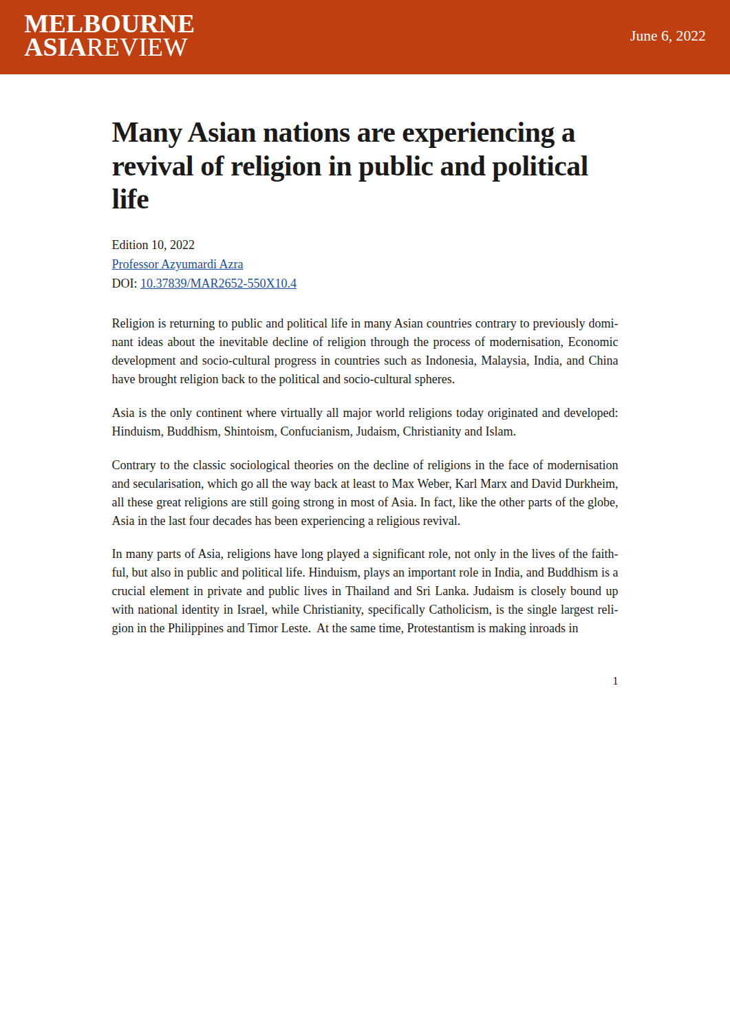Melbourne AsiaReview
June 6, 2022
Many Asian nations are experiencing a revival of religion in public and political life
Edition 10, 2022
Professor Azyumardi Azra
DOI: 10.37839/MAR2652-550X10.4
Religion is returning to public and political life in many Asian countries contrary to previously dominant ideas about the inevitable decline of religion through the process of modernisation, Economic development and socio-cultural progress in countries such as Indonesia, Malaysia, India, and China have brought religion back to the political and socio-cultural spheres.
Asia is the only continent where virtually all major world religions today originated and developed: Hinduism, Buddhism, Shintoism, Confucianism, Judaism, Christianity and Islam.
Contrary to the classic sociological theories on the decline of religions in the face of modernisation and secularisation, which go all the way back at least to Max Weber, Karl Marx and David Durkheim, all these great religions are still going strong in most of Asia. In fact, like the other parts of the globe, Asia in the last four decades has been experiencing a religious revival.
In many parts of Asia, religions have long played a significant role, not only in the lives of the faithful, but also in public and political life. Hinduism, plays an important role in India, and Buddhism is a crucial element in private and public lives in Thailand and Sri Lanka. Judaism is closely bound up with national identity in Israel, while Christianity, specifically Catholicism, is the single largest religion in the Philippines and Timor Leste. At the same time, Protestantism is making inroads in
1